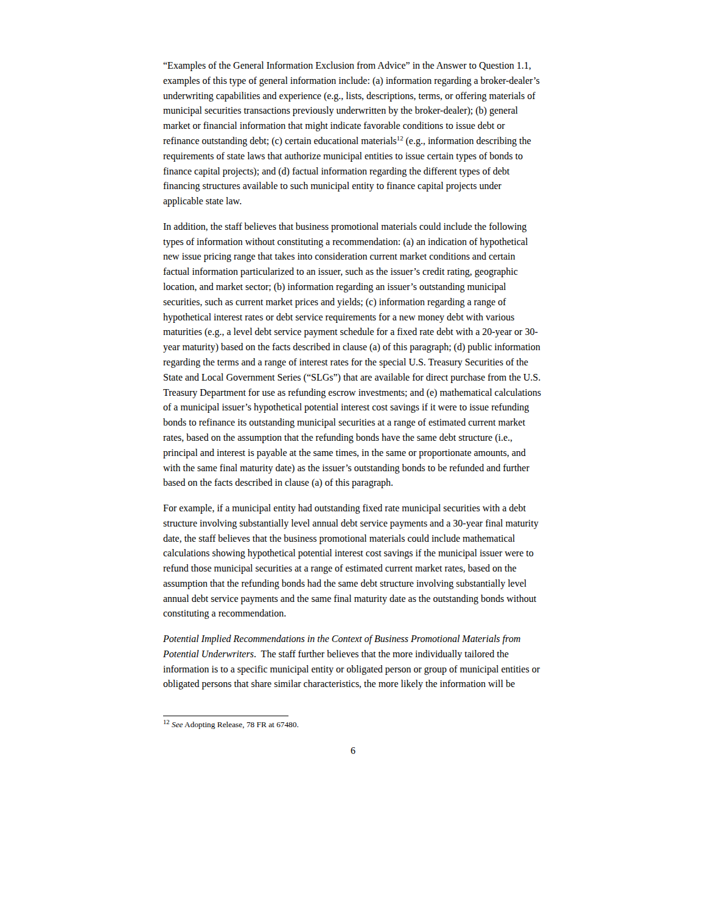“Examples of the General Information Exclusion from Advice” in the Answer to Question 1.1, examples of this type of general information include: (a) information regarding a broker-dealer’s underwriting capabilities and experience (e.g., lists, descriptions, terms, or offering materials of municipal securities transactions previously underwritten by the broker-dealer); (b) general market or financial information that might indicate favorable conditions to issue debt or refinance outstanding debt; (c) certain educational materials12 (e.g., information describing the requirements of state laws that authorize municipal entities to issue certain types of bonds to finance capital projects); and (d) factual information regarding the different types of debt financing structures available to such municipal entity to finance capital projects under applicable state law.
In addition, the staff believes that business promotional materials could include the following types of information without constituting a recommendation: (a) an indication of hypothetical new issue pricing range that takes into consideration current market conditions and certain factual information particularized to an issuer, such as the issuer’s credit rating, geographic location, and market sector; (b) information regarding an issuer’s outstanding municipal securities, such as current market prices and yields; (c) information regarding a range of hypothetical interest rates or debt service requirements for a new money debt with various maturities (e.g., a level debt service payment schedule for a fixed rate debt with a 20-year or 30-year maturity) based on the facts described in clause (a) of this paragraph; (d) public information regarding the terms and a range of interest rates for the special U.S. Treasury Securities of the State and Local Government Series (“SLGs”) that are available for direct purchase from the U.S. Treasury Department for use as refunding escrow investments; and (e) mathematical calculations of a municipal issuer’s hypothetical potential interest cost savings if it were to issue refunding bonds to refinance its outstanding municipal securities at a range of estimated current market rates, based on the assumption that the refunding bonds have the same debt structure (i.e., principal and interest is payable at the same times, in the same or proportionate amounts, and with the same final maturity date) as the issuer’s outstanding bonds to be refunded and further based on the facts described in clause (a) of this paragraph.
For example, if a municipal entity had outstanding fixed rate municipal securities with a debt structure involving substantially level annual debt service payments and a 30-year final maturity date, the staff believes that the business promotional materials could include mathematical calculations showing hypothetical potential interest cost savings if the municipal issuer were to refund those municipal securities at a range of estimated current market rates, based on the assumption that the refunding bonds had the same debt structure involving substantially level annual debt service payments and the same final maturity date as the outstanding bonds without constituting a recommendation.
Potential Implied Recommendations in the Context of Business Promotional Materials from Potential Underwriters. The staff further believes that the more individually tailored the information is to a specific municipal entity or obligated person or group of municipal entities or obligated persons that share similar characteristics, the more likely the information will be
12 See Adopting Release, 78 FR at 67480.
6